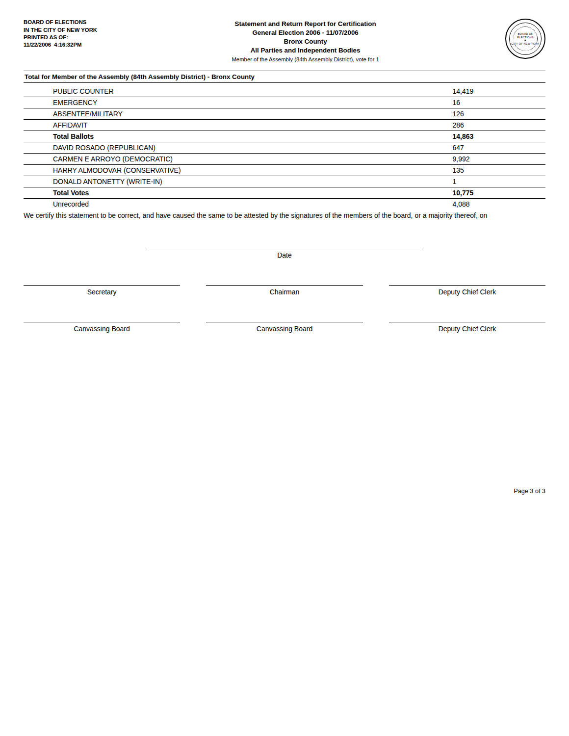BOARD OF ELECTIONS
IN THE CITY OF NEW YORK
PRINTED AS OF:
11/22/2006 4:16:32PM
Statement and Return Report for Certification
General Election 2006 - 11/07/2006
Bronx County
All Parties and Independent Bodies
Member of the Assembly (84th Assembly District), vote for 1
BOARD OF ELECTIONS
★
CITY OF NEW YORK
Total for Member of the Assembly (84th Assembly District) - Bronx County
| PUBLIC COUNTER | 14,419 |
| EMERGENCY | 16 |
| ABSENTEE/MILITARY | 126 |
| AFFIDAVIT | 286 |
| Total Ballots | 14,863 |
| DAVID ROSADO (REPUBLICAN) | 647 |
| CARMEN E ARROYO (DEMOCRATIC) | 9,992 |
| HARRY ALMODOVAR (CONSERVATIVE) | 135 |
| DONALD ANTONETTY (WRITE-IN) | 1 |
| Total Votes | 10,775 |
| Unrecorded | 4,088 |
We certify this statement to be correct, and have caused the same to be attested by the signatures of the members of the board, or a majority thereof, on
Date
Secretary
Chairman
Deputy Chief Clerk
Canvassing Board
Canvassing Board
Deputy Chief Clerk
Page 3 of 3